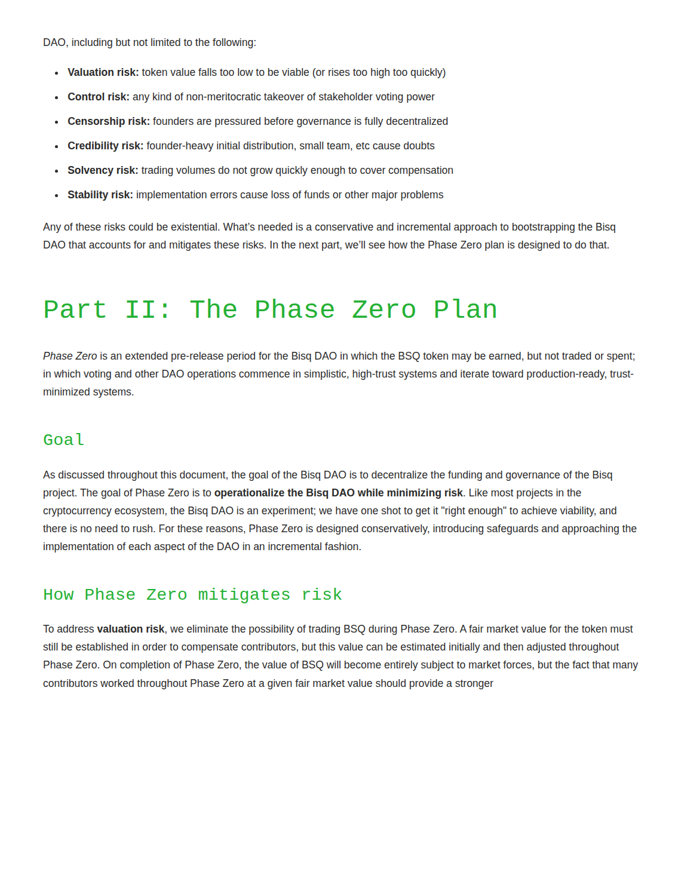DAO, including but not limited to the following:
Valuation risk: token value falls too low to be viable (or rises too high too quickly)
Control risk: any kind of non-meritocratic takeover of stakeholder voting power
Censorship risk: founders are pressured before governance is fully decentralized
Credibility risk: founder-heavy initial distribution, small team, etc cause doubts
Solvency risk: trading volumes do not grow quickly enough to cover compensation
Stability risk: implementation errors cause loss of funds or other major problems
Any of these risks could be existential. What’s needed is a conservative and incremental approach to bootstrapping the Bisq DAO that accounts for and mitigates these risks. In the next part, we’ll see how the Phase Zero plan is designed to do that.
Part II: The Phase Zero Plan
Phase Zero is an extended pre-release period for the Bisq DAO in which the BSQ token may be earned, but not traded or spent; in which voting and other DAO operations commence in simplistic, high-trust systems and iterate toward production-ready, trust-minimized systems.
Goal
As discussed throughout this document, the goal of the Bisq DAO is to decentralize the funding and governance of the Bisq project. The goal of Phase Zero is to operationalize the Bisq DAO while minimizing risk. Like most projects in the cryptocurrency ecosystem, the Bisq DAO is an experiment; we have one shot to get it "right enough" to achieve viability, and there is no need to rush. For these reasons, Phase Zero is designed conservatively, introducing safeguards and approaching the implementation of each aspect of the DAO in an incremental fashion.
How Phase Zero mitigates risk
To address valuation risk, we eliminate the possibility of trading BSQ during Phase Zero. A fair market value for the token must still be established in order to compensate contributors, but this value can be estimated initially and then adjusted throughout Phase Zero. On completion of Phase Zero, the value of BSQ will become entirely subject to market forces, but the fact that many contributors worked throughout Phase Zero at a given fair market value should provide a stronger